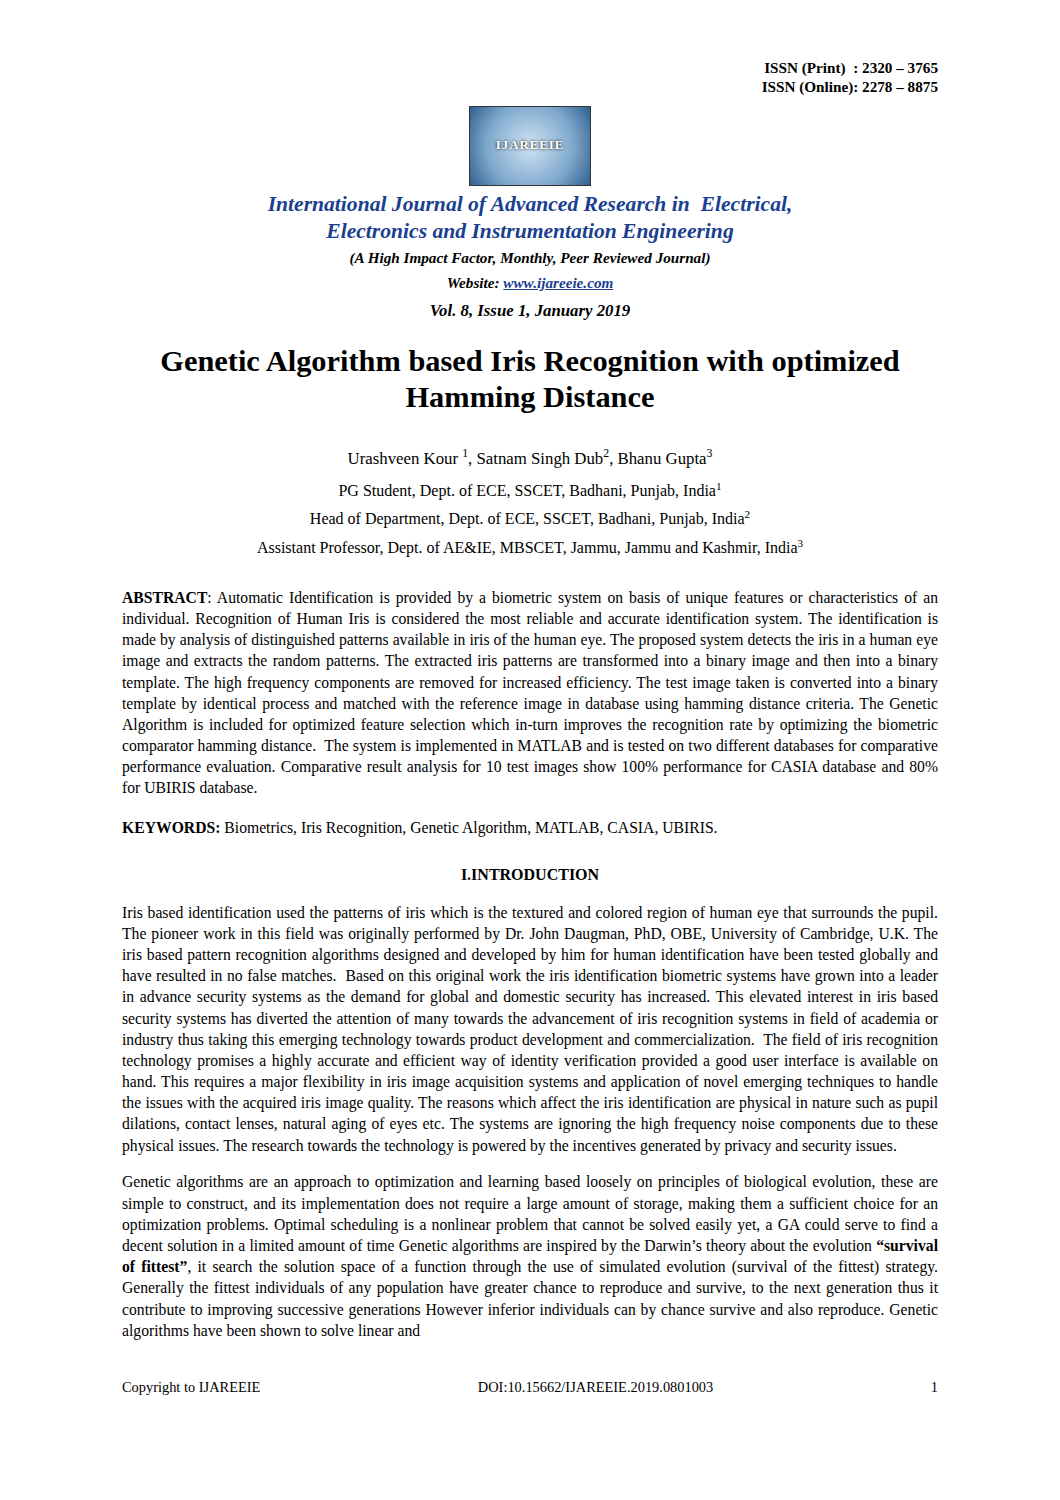ISSN (Print) : 2320 – 3765
ISSN (Online): 2278 – 8875
IJAREEIE
International Journal of Advanced Research in Electrical,
Electronics and Instrumentation Engineering
(A High Impact Factor, Monthly, Peer Reviewed Journal)
Website: www.ijareeie.com
Vol. 8, Issue 1, January 2019
Genetic Algorithm based Iris Recognition with optimized Hamming Distance
Urashveen Kour 1, Satnam Singh Dub2, Bhanu Gupta3
PG Student, Dept. of ECE, SSCET, Badhani, Punjab, India1
Head of Department, Dept. of ECE, SSCET, Badhani, Punjab, India2
Assistant Professor, Dept. of AE&IE, MBSCET, Jammu, Jammu and Kashmir, India3
ABSTRACT: Automatic Identification is provided by a biometric system on basis of unique features or characteristics of an individual. Recognition of Human Iris is considered the most reliable and accurate identification system. The identification is made by analysis of distinguished patterns available in iris of the human eye. The proposed system detects the iris in a human eye image and extracts the random patterns. The extracted iris patterns are transformed into a binary image and then into a binary template. The high frequency components are removed for increased efficiency. The test image taken is converted into a binary template by identical process and matched with the reference image in database using hamming distance criteria. The Genetic Algorithm is included for optimized feature selection which in-turn improves the recognition rate by optimizing the biometric comparator hamming distance. The system is implemented in MATLAB and is tested on two different databases for comparative performance evaluation. Comparative result analysis for 10 test images show 100% performance for CASIA database and 80% for UBIRIS database.
KEYWORDS: Biometrics, Iris Recognition, Genetic Algorithm, MATLAB, CASIA, UBIRIS.
I.INTRODUCTION
Iris based identification used the patterns of iris which is the textured and colored region of human eye that surrounds the pupil. The pioneer work in this field was originally performed by Dr. John Daugman, PhD, OBE, University of Cambridge, U.K. The iris based pattern recognition algorithms designed and developed by him for human identification have been tested globally and have resulted in no false matches. Based on this original work the iris identification biometric systems have grown into a leader in advance security systems as the demand for global and domestic security has increased. This elevated interest in iris based security systems has diverted the attention of many towards the advancement of iris recognition systems in field of academia or industry thus taking this emerging technology towards product development and commercialization. The field of iris recognition technology promises a highly accurate and efficient way of identity verification provided a good user interface is available on hand. This requires a major flexibility in iris image acquisition systems and application of novel emerging techniques to handle the issues with the acquired iris image quality. The reasons which affect the iris identification are physical in nature such as pupil dilations, contact lenses, natural aging of eyes etc. The systems are ignoring the high frequency noise components due to these physical issues. The research towards the technology is powered by the incentives generated by privacy and security issues.
Genetic algorithms are an approach to optimization and learning based loosely on principles of biological evolution, these are simple to construct, and its implementation does not require a large amount of storage, making them a sufficient choice for an optimization problems. Optimal scheduling is a nonlinear problem that cannot be solved easily yet, a GA could serve to find a decent solution in a limited amount of time Genetic algorithms are inspired by the Darwin’s theory about the evolution “survival of fittest”, it search the solution space of a function through the use of simulated evolution (survival of the fittest) strategy. Generally the fittest individuals of any population have greater chance to reproduce and survive, to the next generation thus it contribute to improving successive generations However inferior individuals can by chance survive and also reproduce. Genetic algorithms have been shown to solve linear and
Copyright to IJAREEIE
DOI:10.15662/IJAREEIE.2019.0801003
1